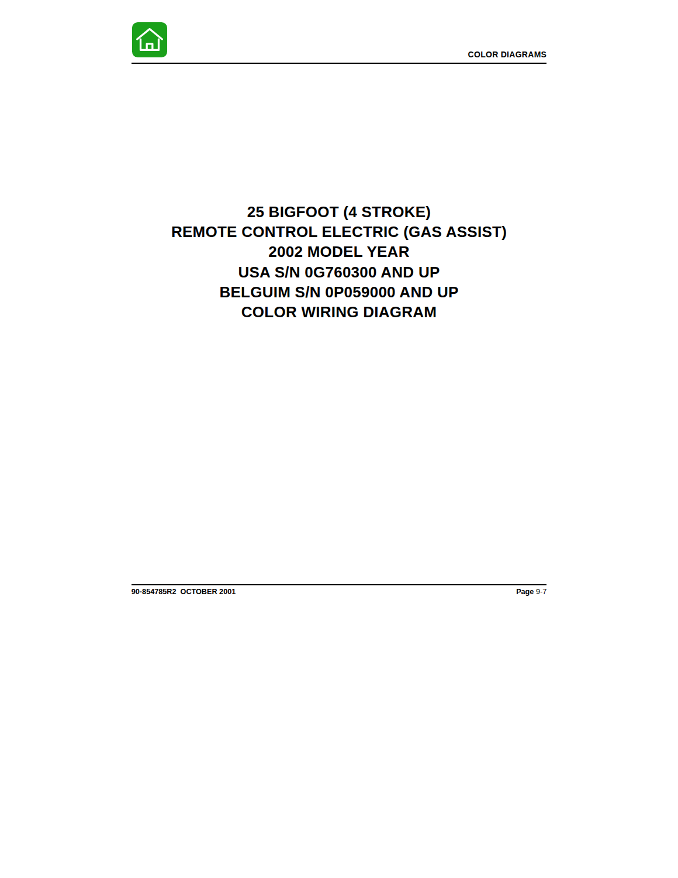COLOR DIAGRAMS
25 BIGFOOT (4 STROKE)
REMOTE CONTROL ELECTRIC (GAS ASSIST)
2002 MODEL YEAR
USA S/N 0G760300 AND UP
BELGUIM S/N 0P059000 AND UP
COLOR WIRING DIAGRAM
90-854785R2 OCTOBER 2001
Page 9-7